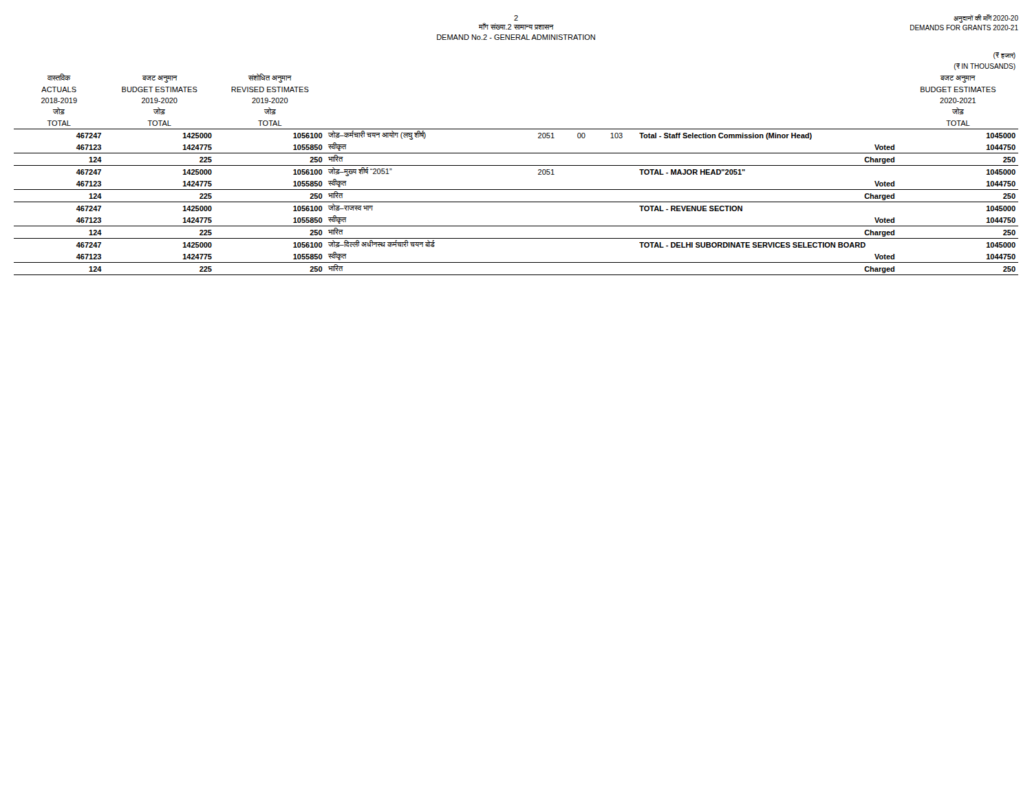2
माँग संख्या.2 सामान्य प्रशासन
DEMAND No.2 - GENERAL ADMINISTRATION
अनुदानों की माँगें 2020-20
DEMANDS FOR GRANTS 2020-21
| | (₹ हजार) |
| | (₹ IN THOUSANDS) |
| वास्तविक | बजट अनुमान | संशोधित अनुमान | | बजट अनुमान |
| ACTUALS | BUDGET ESTIMATES | REVISED ESTIMATES | | BUDGET ESTIMATES |
| 2018-2019 | 2019-2020 | 2019-2020 | | 2020-2021 |
| जोड़ | जोड़ | जोड़ | | जोड़ |
| TOTAL | TOTAL | TOTAL | | TOTAL |
| 467247 | 1425000 | 1056100 | जोड़–कर्मचारी चयन आयोग (लघु शीर्ष) | 2051 | 00 | 103 | Total - Staff Selection Commission (Minor Head) | 1045000 |
| 467123 | 1424775 | 1055850 | स्वीकृत | | Voted | 1044750 |
| 124 | 225 | 250 | भारित | | Charged | 250 |
| 467247 | 1425000 | 1056100 | जोड़–मुख्य शीर्ष “2051” | 2051 | | | TOTAL - MAJOR HEAD"2051" | 1045000 |
| 467123 | 1424775 | 1055850 | स्वीकृत | | Voted | 1044750 |
| 124 | 225 | 250 | भारित | | Charged | 250 |
| 467247 | 1425000 | 1056100 | जोड़–राजस्व भाग | | TOTAL - REVENUE SECTION | 1045000 |
| 467123 | 1424775 | 1055850 | स्वीकृत | | Voted | 1044750 |
| 124 | 225 | 250 | भारित | | Charged | 250 |
| 467247 | 1425000 | 1056100 | जोड़–दिल्ली अधीनस्थ कर्मचारी चयन बोर्ड | | TOTAL - DELHI SUBORDINATE SERVICES SELECTION BOARD | 1045000 |
| 467123 | 1424775 | 1055850 | स्वीकृत | | Voted | 1044750 |
| 124 | 225 | 250 | भारित | | Charged | 250 |